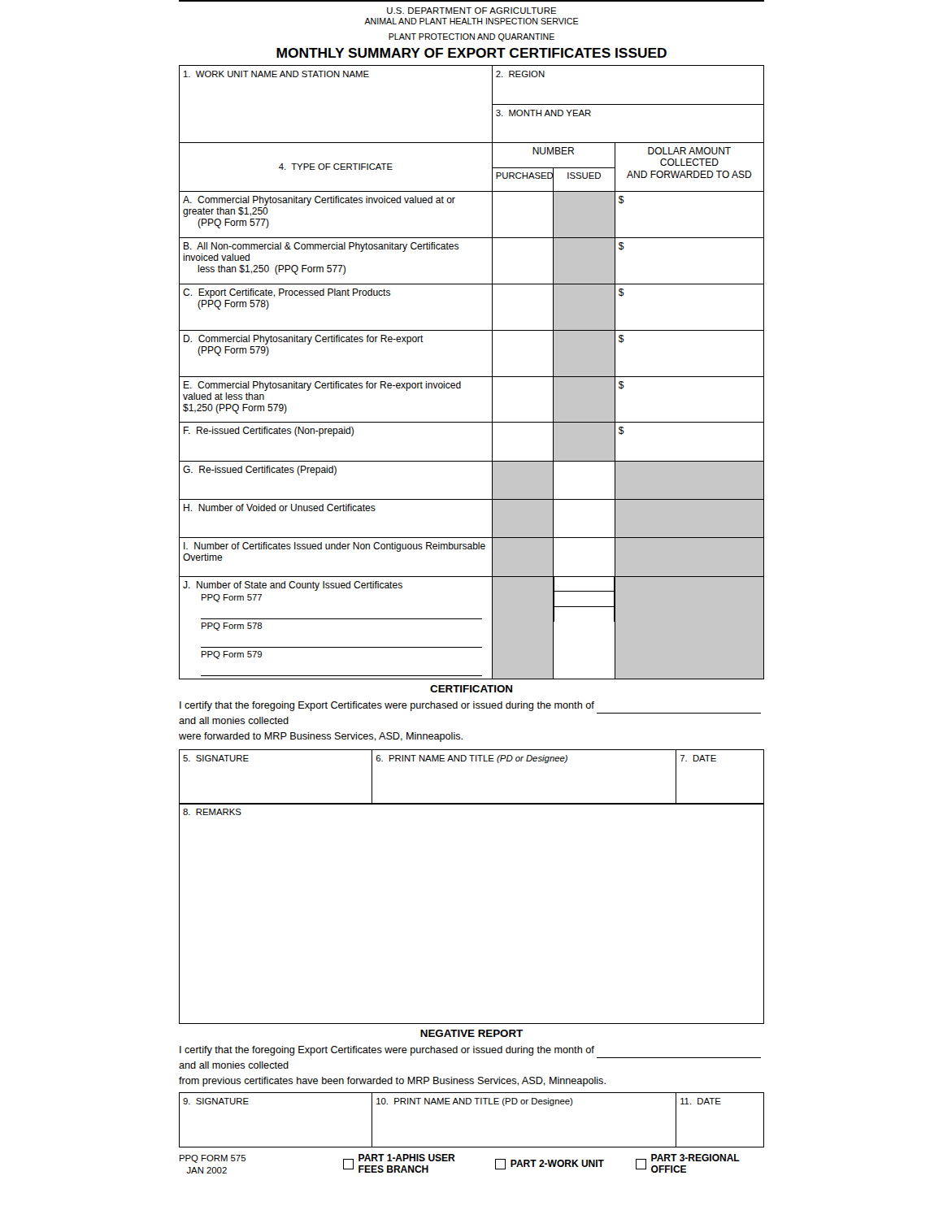U.S. DEPARTMENT OF AGRICULTURE
ANIMAL AND PLANT HEALTH INSPECTION SERVICE
PLANT PROTECTION AND QUARANTINE
MONTHLY SUMMARY OF EXPORT CERTIFICATES ISSUED
| 1. WORK UNIT NAME AND STATION NAME | 2. REGION |
| 3. MONTH AND YEAR |
| 4. TYPE OF CERTIFICATE | NUMBER | DOLLAR AMOUNT COLLECTED AND FORWARDED TO ASD |
| PURCHASED | ISSUED |
| A. Commercial Phytosanitary Certificates invoiced valued at or greater than $1,250 (PPQ Form 577) | | | $ |
| B. All Non-commercial & Commercial Phytosanitary Certificates invoiced valued less than $1,250 (PPQ Form 577) | | | $ |
| C. Export Certificate, Processed Plant Products (PPQ Form 578) | | | $ |
| D. Commercial Phytosanitary Certificates for Re-export (PPQ Form 579) | | | $ |
| E. Commercial Phytosanitary Certificates for Re-export invoiced valued at less than $1,250 (PPQ Form 579) | | | $ |
| F. Re-issued Certificates (Non-prepaid) | | | $ |
| G. Re-issued Certificates (Prepaid) | | | |
| H. Number of Voided or Unused Certificates | | | |
| I. Number of Certificates Issued under Non Contiguous Reimbursable Overtime | | | |
| J. Number of State and County Issued Certificates PPQ Form 577 PPQ Form 578 PPQ Form 579 | | | |
CERTIFICATION
I certify that the foregoing Export Certificates were purchased or issued during the month of and all monies collected
were forwarded to MRP Business Services, ASD, Minneapolis.
| 5. SIGNATURE | 6. PRINT NAME AND TITLE (PD or Designee) | 7. DATE |
8. REMARKS
NEGATIVE REPORT
I certify that the foregoing Export Certificates were purchased or issued during the month of and all monies collected
from previous certificates have been forwarded to MRP Business Services, ASD, Minneapolis.
| 9. SIGNATURE | 10. PRINT NAME AND TITLE (PD or Designee) | 11. DATE |
| PPQ FORM 575 JAN 2002 | PART 1-APHIS USER FEES BRANCH | PART 2-WORK UNIT | PART 3-REGIONAL OFFICE |